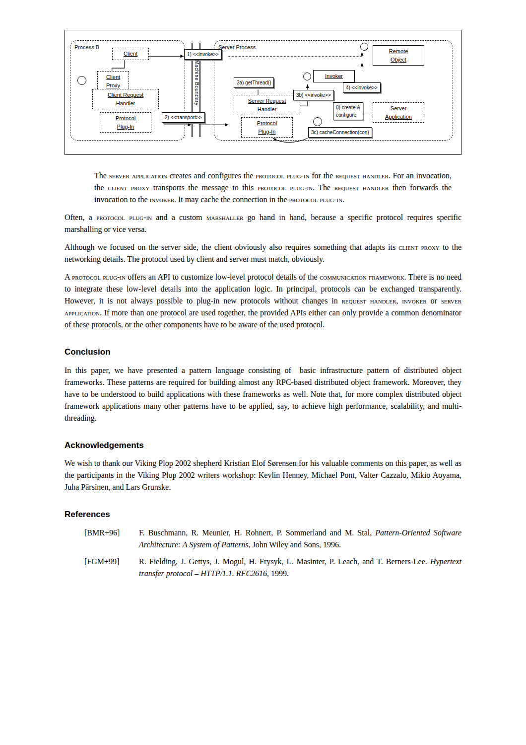Process B
Server Process
Machine Boundary
Client
Client
Proxy
Client Request
Handler
Protocol
Plug-In
1) <<invoke>>
2) <<transport>>
3a) getThread()
Server Request
Handler
Protocol
Plug-In
Invoker
3b) <<invoke>>
4) <<invoke>>
Remote
Object
0) create &
configure
Server
Application
3c) cacheConnection(con)
The server application creates and configures the protocol plug-in for the request handler. For an invocation, the client proxy transports the message to this protocol plug-in. The request handler then forwards the invocation to the invoker. It may cache the connection in the protocol plug-in.
Often, a protocol plug-in and a custom marshaller go hand in hand, because a specific protocol requires specific marshalling or vice versa.
Although we focused on the server side, the client obviously also requires something that adapts its client proxy to the networking details. The protocol used by client and server must match, obviously.
A protocol plug-in offers an API to customize low-level protocol details of the communication framework. There is no need to integrate these low-level details into the application logic. In principal, protocols can be exchanged transparently. However, it is not always possible to plug-in new protocols without changes in request handler, invoker or server application. If more than one protocol are used together, the provided APIs either can only provide a common denominator of these protocols, or the other components have to be aware of the used protocol.
Conclusion
In this paper, we have presented a pattern language consisting of basic infrastructure pattern of distributed object frameworks. These patterns are required for building almost any RPC-based distributed object framework. Moreover, they have to be understood to build applications with these frameworks as well. Note that, for more complex distributed object framework applications many other patterns have to be applied, say, to achieve high performance, scalability, and multi-threading.
Acknowledgements
We wish to thank our Viking Plop 2002 shepherd Kristian Elof Sørensen for his valuable comments on this paper, as well as the participants in the Viking Plop 2002 writers workshop: Kevlin Henney, Michael Pont, Valter Cazzalo, Mikio Aoyama, Juha Pärsinen, and Lars Grunske.
References
[BMR+96]
F. Buschmann, R. Meunier, H. Rohnert, P. Sommerland and M. Stal, Pattern-Oriented Software Architecture: A System of Patterns, John Wiley and Sons, 1996.
[FGM+99]
R. Fielding, J. Gettys, J. Mogul, H. Frysyk, L. Masinter, P. Leach, and T. Berners-Lee. Hypertext transfer protocol – HTTP/1.1. RFC2616, 1999.